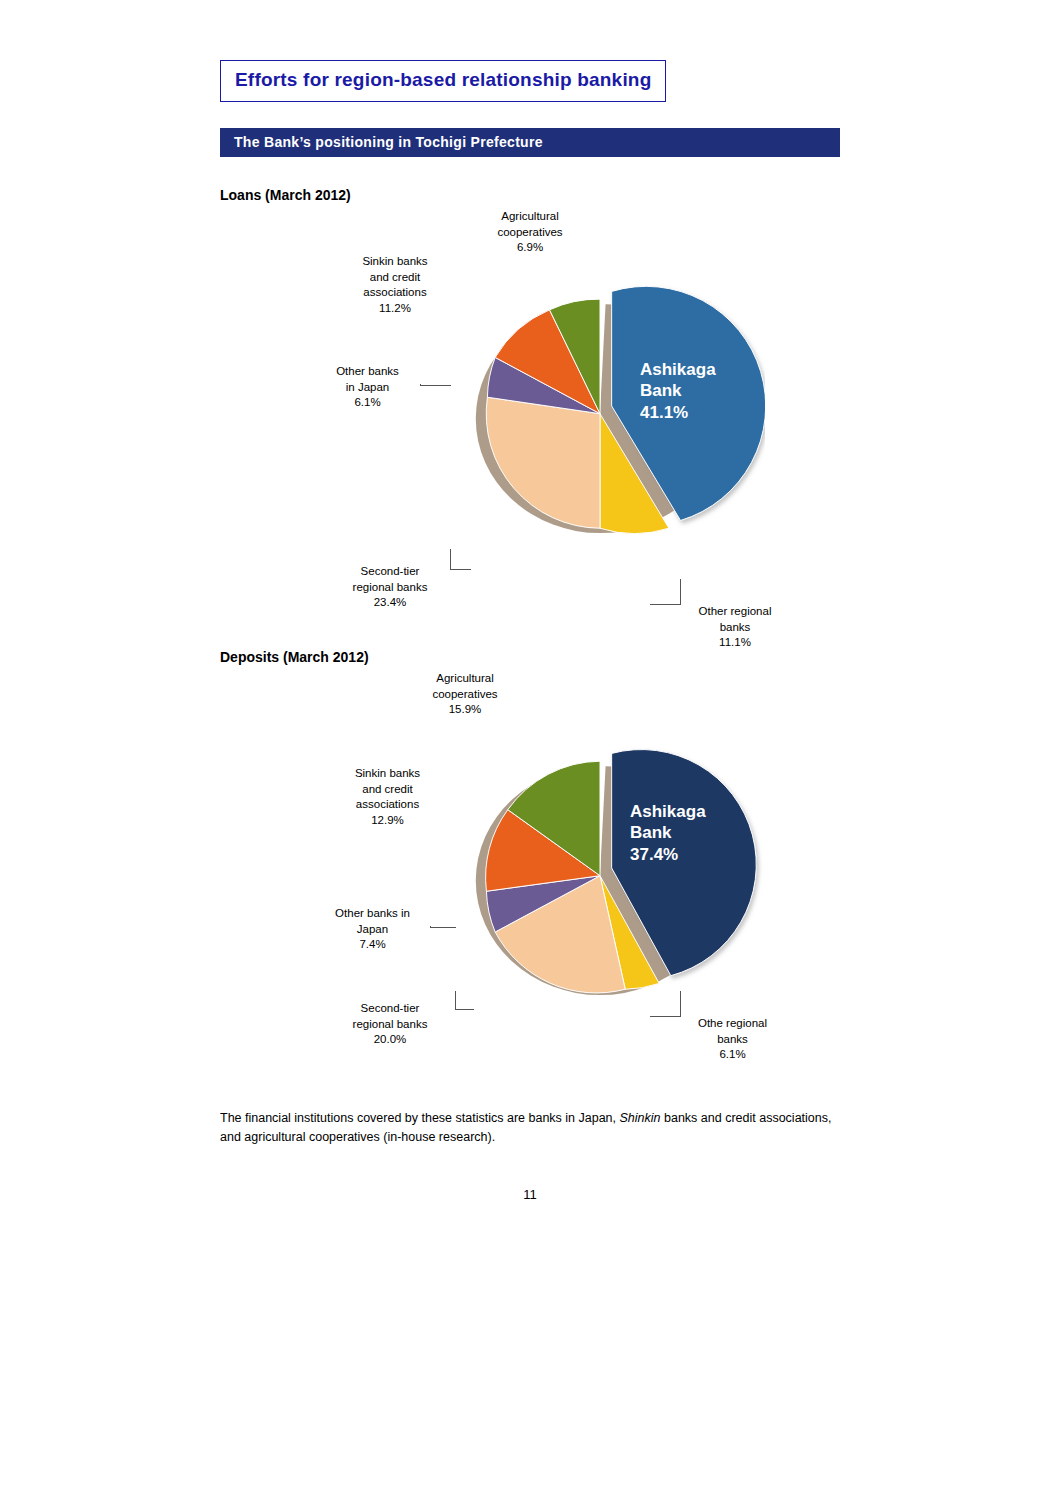Efforts for region-based relationship banking
The Bank’s positioning in Tochigi Prefecture
Loans (March 2012)
Agricultural
cooperatives
6.9%
Sinkin banks
and credit
associations
11.2%
Other banks
in Japan
6.1%
Second-tier
regional banks
23.4%
Other regional
banks
11.1%
Ashikaga
Bank
41.1%
Deposits (March 2012)
Agricultural
cooperatives
15.9%
Sinkin banks
and credit
associations
12.9%
Other banks in
Japan
7.4%
Second-tier
regional banks
20.0%
Othe regional
banks
6.1%
Ashikaga
Bank
37.4%
The financial institutions covered by these statistics are banks in Japan, Shinkin banks and credit associations, and agricultural cooperatives (in-house research).
11